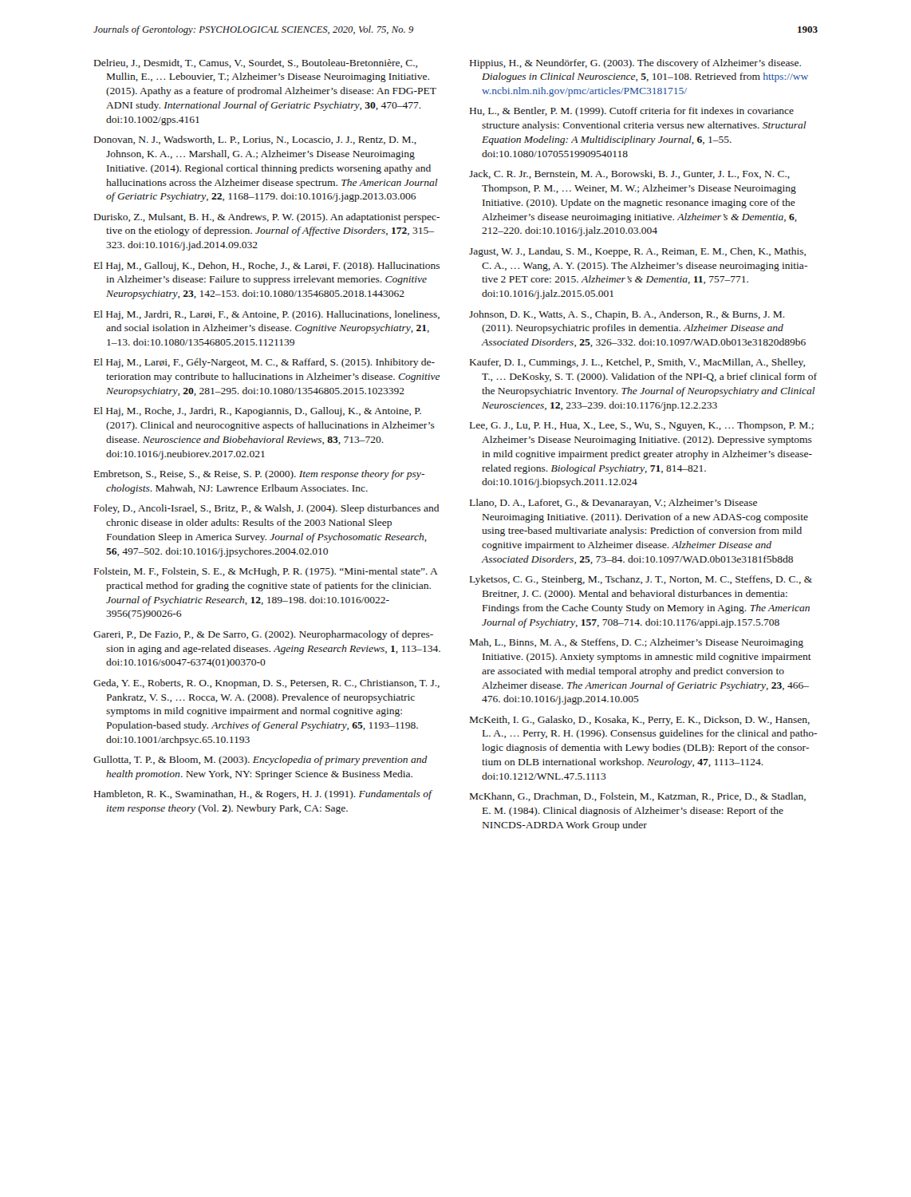Journals of Gerontology: PSYCHOLOGICAL SCIENCES, 2020, Vol. 75, No. 9
1903
Delrieu, J., Desmidt, T., Camus, V., Sourdet, S., Boutoleau-Bretonnière, C., Mullin, E., … Lebouvier, T.; Alzheimer’s Disease Neuroimaging Initiative. (2015). Apathy as a feature of prodromal Alzheimer’s disease: An FDG-PET ADNI study. International Journal of Geriatric Psychiatry, 30, 470–477. doi:10.1002/gps.4161
Donovan, N. J., Wadsworth, L. P., Lorius, N., Locascio, J. J., Rentz, D. M., Johnson, K. A., … Marshall, G. A.; Alzheimer’s Disease Neuroimaging Initiative. (2014). Regional cortical thinning predicts worsening apathy and hallucinations across the Alzheimer disease spectrum. The American Journal of Geriatric Psychiatry, 22, 1168–1179. doi:10.1016/j.jagp.2013.03.006
Durisko, Z., Mulsant, B. H., & Andrews, P. W. (2015). An adaptationist perspective on the etiology of depression. Journal of Affective Disorders, 172, 315–323. doi:10.1016/j.jad.2014.09.032
El Haj, M., Gallouj, K., Dehon, H., Roche, J., & Larøi, F. (2018). Hallucinations in Alzheimer’s disease: Failure to suppress irrelevant memories. Cognitive Neuropsychiatry, 23, 142–153. doi:10.1080/13546805.2018.1443062
El Haj, M., Jardri, R., Larøi, F., & Antoine, P. (2016). Hallucinations, loneliness, and social isolation in Alzheimer’s disease. Cognitive Neuropsychiatry, 21, 1–13. doi:10.1080/13546805.2015.1121139
El Haj, M., Larøi, F., Gély-Nargeot, M. C., & Raffard, S. (2015). Inhibitory deterioration may contribute to hallucinations in Alzheimer’s disease. Cognitive Neuropsychiatry, 20, 281–295. doi:10.1080/13546805.2015.1023392
El Haj, M., Roche, J., Jardri, R., Kapogiannis, D., Gallouj, K., & Antoine, P. (2017). Clinical and neurocognitive aspects of hallucinations in Alzheimer’s disease. Neuroscience and Biobehavioral Reviews, 83, 713–720. doi:10.1016/j.neubiorev.2017.02.021
Embretson, S., Reise, S., & Reise, S. P. (2000). Item response theory for psychologists. Mahwah, NJ: Lawrence Erlbaum Associates. Inc.
Foley, D., Ancoli-Israel, S., Britz, P., & Walsh, J. (2004). Sleep disturbances and chronic disease in older adults: Results of the 2003 National Sleep Foundation Sleep in America Survey. Journal of Psychosomatic Research, 56, 497–502. doi:10.1016/j.jpsychores.2004.02.010
Folstein, M. F., Folstein, S. E., & McHugh, P. R. (1975). “Mini-mental state”. A practical method for grading the cognitive state of patients for the clinician. Journal of Psychiatric Research, 12, 189–198. doi:10.1016/0022-3956(75)90026-6
Gareri, P., De Fazio, P., & De Sarro, G. (2002). Neuropharmacology of depression in aging and age-related diseases. Ageing Research Reviews, 1, 113–134. doi:10.1016/s0047-6374(01)00370-0
Geda, Y. E., Roberts, R. O., Knopman, D. S., Petersen, R. C., Christianson, T. J., Pankratz, V. S., … Rocca, W. A. (2008). Prevalence of neuropsychiatric symptoms in mild cognitive impairment and normal cognitive aging: Population-based study. Archives of General Psychiatry, 65, 1193–1198. doi:10.1001/archpsyc.65.10.1193
Gullotta, T. P., & Bloom, M. (2003). Encyclopedia of primary prevention and health promotion. New York, NY: Springer Science & Business Media.
Hambleton, R. K., Swaminathan, H., & Rogers, H. J. (1991). Fundamentals of item response theory (Vol. 2). Newbury Park, CA: Sage.
Hippius, H., & Neundörfer, G. (2003). The discovery of Alzheimer’s disease. Dialogues in Clinical Neuroscience, 5, 101–108. Retrieved from https://www.ncbi.nlm.nih.gov/pmc/articles/PMC3181715/
Hu, L., & Bentler, P. M. (1999). Cutoff criteria for fit indexes in covariance structure analysis: Conventional criteria versus new alternatives. Structural Equation Modeling: A Multidisciplinary Journal, 6, 1–55. doi:10.1080/10705519909540118
Jack, C. R. Jr., Bernstein, M. A., Borowski, B. J., Gunter, J. L., Fox, N. C., Thompson, P. M., … Weiner, M. W.; Alzheimer’s Disease Neuroimaging Initiative. (2010). Update on the magnetic resonance imaging core of the Alzheimer’s disease neuroimaging initiative. Alzheimer’s & Dementia, 6, 212–220. doi:10.1016/j.jalz.2010.03.004
Jagust, W. J., Landau, S. M., Koeppe, R. A., Reiman, E. M., Chen, K., Mathis, C. A., … Wang, A. Y. (2015). The Alzheimer’s disease neuroimaging initiative 2 PET core: 2015. Alzheimer’s & Dementia, 11, 757–771. doi:10.1016/j.jalz.2015.05.001
Johnson, D. K., Watts, A. S., Chapin, B. A., Anderson, R., & Burns, J. M. (2011). Neuropsychiatric profiles in dementia. Alzheimer Disease and Associated Disorders, 25, 326–332. doi:10.1097/WAD.0b013e31820d89b6
Kaufer, D. I., Cummings, J. L., Ketchel, P., Smith, V., MacMillan, A., Shelley, T., … DeKosky, S. T. (2000). Validation of the NPI-Q, a brief clinical form of the Neuropsychiatric Inventory. The Journal of Neuropsychiatry and Clinical Neurosciences, 12, 233–239. doi:10.1176/jnp.12.2.233
Lee, G. J., Lu, P. H., Hua, X., Lee, S., Wu, S., Nguyen, K., … Thompson, P. M.; Alzheimer’s Disease Neuroimaging Initiative. (2012). Depressive symptoms in mild cognitive impairment predict greater atrophy in Alzheimer’s disease-related regions. Biological Psychiatry, 71, 814–821. doi:10.1016/j.biopsych.2011.12.024
Llano, D. A., Laforet, G., & Devanarayan, V.; Alzheimer’s Disease Neuroimaging Initiative. (2011). Derivation of a new ADAS-cog composite using tree-based multivariate analysis: Prediction of conversion from mild cognitive impairment to Alzheimer disease. Alzheimer Disease and Associated Disorders, 25, 73–84. doi:10.1097/WAD.0b013e3181f5b8d8
Lyketsos, C. G., Steinberg, M., Tschanz, J. T., Norton, M. C., Steffens, D. C., & Breitner, J. C. (2000). Mental and behavioral disturbances in dementia: Findings from the Cache County Study on Memory in Aging. The American Journal of Psychiatry, 157, 708–714. doi:10.1176/appi.ajp.157.5.708
Mah, L., Binns, M. A., & Steffens, D. C.; Alzheimer’s Disease Neuroimaging Initiative. (2015). Anxiety symptoms in amnestic mild cognitive impairment are associated with medial temporal atrophy and predict conversion to Alzheimer disease. The American Journal of Geriatric Psychiatry, 23, 466–476. doi:10.1016/j.jagp.2014.10.005
McKeith, I. G., Galasko, D., Kosaka, K., Perry, E. K., Dickson, D. W., Hansen, L. A., … Perry, R. H. (1996). Consensus guidelines for the clinical and pathologic diagnosis of dementia with Lewy bodies (DLB): Report of the consortium on DLB international workshop. Neurology, 47, 1113–1124. doi:10.1212/WNL.47.5.1113
McKhann, G., Drachman, D., Folstein, M., Katzman, R., Price, D., & Stadlan, E. M. (1984). Clinical diagnosis of Alzheimer’s disease: Report of the NINCDS-ADRDA Work Group under